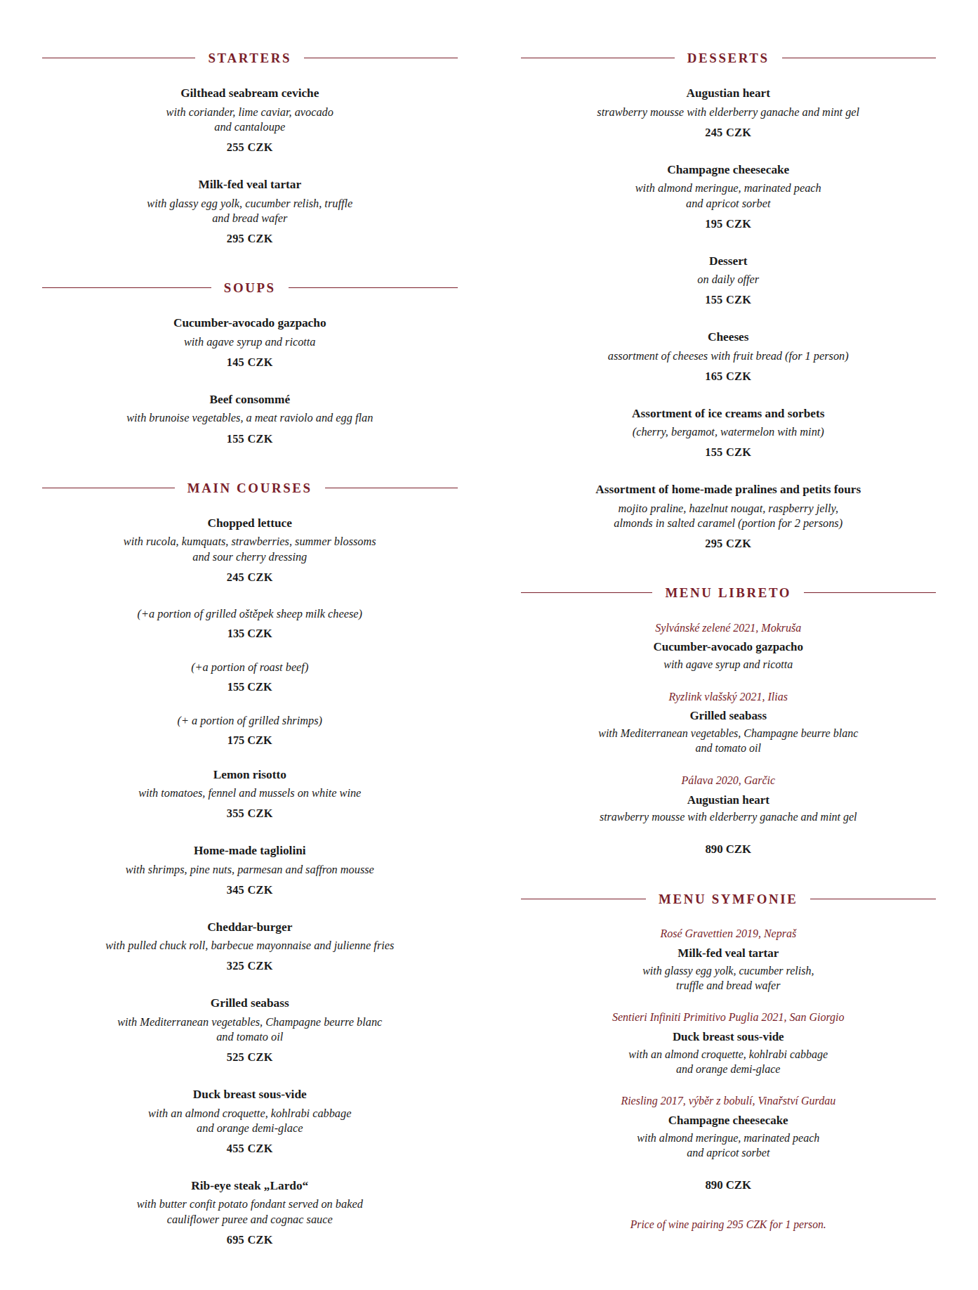Starters
Gilthead seabream ceviche
with coriander, lime caviar, avocado
and cantaloupe
255 CZK
Milk-fed veal tartar
with glassy egg yolk, cucumber relish, truffle
and bread wafer
295 CZK
Soups
Cucumber-avocado gazpacho
with agave syrup and ricotta
145 CZK
Beef consommé
with brunoise vegetables, a meat raviolo and egg flan
155 CZK
Main courses
Chopped lettuce
with rucola, kumquats, strawberries, summer blossoms
and sour cherry dressing
245 CZK
(+a portion of grilled oštěpek sheep milk cheese)
135 CZK
(+a portion of roast beef)
155 CZK
(+ a portion of grilled shrimps)
175 CZK
Lemon risotto
with tomatoes, fennel and mussels on white wine
355 CZK
Home-made tagliolini
with shrimps, pine nuts, parmesan and saffron mousse
345 CZK
Cheddar-burger
with pulled chuck roll, barbecue mayonnaise and julienne fries
325 CZK
Grilled seabass
with Mediterranean vegetables, Champagne beurre blanc
and tomato oil
525 CZK
Duck breast sous-vide
with an almond croquette, kohlrabi cabbage
and orange demi-glace
455 CZK
Rib-eye steak „Lardo“
with butter confit potato fondant served on baked
cauliflower puree and cognac sauce
695 CZK
Desserts
Augustian heart
strawberry mousse with elderberry ganache and mint gel
245 CZK
Champagne cheesecake
with almond meringue, marinated peach
and apricot sorbet
195 CZK
Dessert
on daily offer
155 CZK
Cheeses
assortment of cheeses with fruit bread (for 1 person)
165 CZK
Assortment of ice creams and sorbets
(cherry, bergamot, watermelon with mint)
155 CZK
Assortment of home-made pralines and petits fours
mojito praline, hazelnut nougat, raspberry jelly,
almonds in salted caramel (portion for 2 persons)
295 CZK
Menu Libreto
Sylvánské zelené 2021, Mokruša
Cucumber-avocado gazpacho
with agave syrup and ricotta
Ryzlink vlašský 2021, Ilias
Grilled seabass
with Mediterranean vegetables, Champagne beurre blanc
and tomato oil
Pálava 2020, Garčic
Augustian heart
strawberry mousse with elderberry ganache and mint gel
890 CZK
Menu Symfonie
Rosé Gravettien 2019, Nepraš
Milk-fed veal tartar
with glassy egg yolk, cucumber relish,
truffle and bread wafer
Sentieri Infiniti Primitivo Puglia 2021, San Giorgio
Duck breast sous-vide
with an almond croquette, kohlrabi cabbage
and orange demi-glace
Riesling 2017, výběr z bobulí, Vinařství Gurdau
Champagne cheesecake
with almond meringue, marinated peach
and apricot sorbet
890 CZK
Price of wine pairing 295 CZK for 1 person.